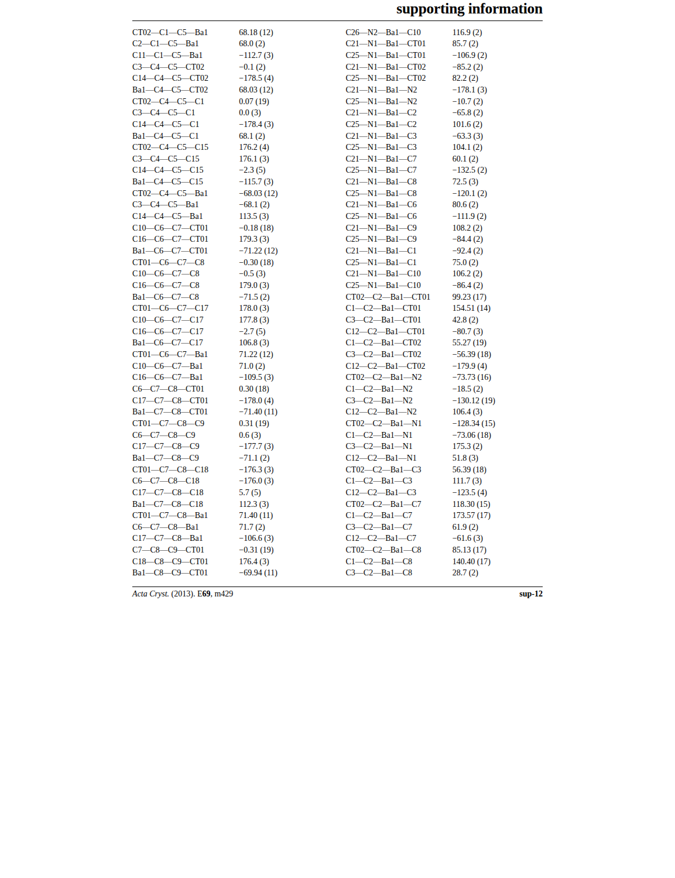supporting information
| CT02—C1—C5—Ba1 | 68.18 (12) | | C26—N2—Ba1—C10 | 116.9 (2) |
| C2—C1—C5—Ba1 | 68.0 (2) | | C21—N1—Ba1—CT01 | 85.7 (2) |
| C11—C1—C5—Ba1 | −112.7 (3) | | C25—N1—Ba1—CT01 | −106.9 (2) |
| C3—C4—C5—CT02 | −0.1 (2) | | C21—N1—Ba1—CT02 | −85.2 (2) |
| C14—C4—C5—CT02 | −178.5 (4) | | C25—N1—Ba1—CT02 | 82.2 (2) |
| Ba1—C4—C5—CT02 | 68.03 (12) | | C21—N1—Ba1—N2 | −178.1 (3) |
| CT02—C4—C5—C1 | 0.07 (19) | | C25—N1—Ba1—N2 | −10.7 (2) |
| C3—C4—C5—C1 | 0.0 (3) | | C21—N1—Ba1—C2 | −65.8 (2) |
| C14—C4—C5—C1 | −178.4 (3) | | C25—N1—Ba1—C2 | 101.6 (2) |
| Ba1—C4—C5—C1 | 68.1 (2) | | C21—N1—Ba1—C3 | −63.3 (3) |
| CT02—C4—C5—C15 | 176.2 (4) | | C25—N1—Ba1—C3 | 104.1 (2) |
| C3—C4—C5—C15 | 176.1 (3) | | C21—N1—Ba1—C7 | 60.1 (2) |
| C14—C4—C5—C15 | −2.3 (5) | | C25—N1—Ba1—C7 | −132.5 (2) |
| Ba1—C4—C5—C15 | −115.7 (3) | | C21—N1—Ba1—C8 | 72.5 (3) |
| CT02—C4—C5—Ba1 | −68.03 (12) | | C25—N1—Ba1—C8 | −120.1 (2) |
| C3—C4—C5—Ba1 | −68.1 (2) | | C21—N1—Ba1—C6 | 80.6 (2) |
| C14—C4—C5—Ba1 | 113.5 (3) | | C25—N1—Ba1—C6 | −111.9 (2) |
| C10—C6—C7—CT01 | −0.18 (18) | | C21—N1—Ba1—C9 | 108.2 (2) |
| C16—C6—C7—CT01 | 179.3 (3) | | C25—N1—Ba1—C9 | −84.4 (2) |
| Ba1—C6—C7—CT01 | −71.22 (12) | | C21—N1—Ba1—C1 | −92.4 (2) |
| CT01—C6—C7—C8 | −0.30 (18) | | C25—N1—Ba1—C1 | 75.0 (2) |
| C10—C6—C7—C8 | −0.5 (3) | | C21—N1—Ba1—C10 | 106.2 (2) |
| C16—C6—C7—C8 | 179.0 (3) | | C25—N1—Ba1—C10 | −86.4 (2) |
| Ba1—C6—C7—C8 | −71.5 (2) | | CT02—C2—Ba1—CT01 | 99.23 (17) |
| CT01—C6—C7—C17 | 178.0 (3) | | C1—C2—Ba1—CT01 | 154.51 (14) |
| C10—C6—C7—C17 | 177.8 (3) | | C3—C2—Ba1—CT01 | 42.8 (2) |
| C16—C6—C7—C17 | −2.7 (5) | | C12—C2—Ba1—CT01 | −80.7 (3) |
| Ba1—C6—C7—C17 | 106.8 (3) | | C1—C2—Ba1—CT02 | 55.27 (19) |
| CT01—C6—C7—Ba1 | 71.22 (12) | | C3—C2—Ba1—CT02 | −56.39 (18) |
| C10—C6—C7—Ba1 | 71.0 (2) | | C12—C2—Ba1—CT02 | −179.9 (4) |
| C16—C6—C7—Ba1 | −109.5 (3) | | CT02—C2—Ba1—N2 | −73.73 (16) |
| C6—C7—C8—CT01 | 0.30 (18) | | C1—C2—Ba1—N2 | −18.5 (2) |
| C17—C7—C8—CT01 | −178.0 (4) | | C3—C2—Ba1—N2 | −130.12 (19) |
| Ba1—C7—C8—CT01 | −71.40 (11) | | C12—C2—Ba1—N2 | 106.4 (3) |
| CT01—C7—C8—C9 | 0.31 (19) | | CT02—C2—Ba1—N1 | −128.34 (15) |
| C6—C7—C8—C9 | 0.6 (3) | | C1—C2—Ba1—N1 | −73.06 (18) |
| C17—C7—C8—C9 | −177.7 (3) | | C3—C2—Ba1—N1 | 175.3 (2) |
| Ba1—C7—C8—C9 | −71.1 (2) | | C12—C2—Ba1—N1 | 51.8 (3) |
| CT01—C7—C8—C18 | −176.3 (3) | | CT02—C2—Ba1—C3 | 56.39 (18) |
| C6—C7—C8—C18 | −176.0 (3) | | C1—C2—Ba1—C3 | 111.7 (3) |
| C17—C7—C8—C18 | 5.7 (5) | | C12—C2—Ba1—C3 | −123.5 (4) |
| Ba1—C7—C8—C18 | 112.3 (3) | | CT02—C2—Ba1—C7 | 118.30 (15) |
| CT01—C7—C8—Ba1 | 71.40 (11) | | C1—C2—Ba1—C7 | 173.57 (17) |
| C6—C7—C8—Ba1 | 71.7 (2) | | C3—C2—Ba1—C7 | 61.9 (2) |
| C17—C7—C8—Ba1 | −106.6 (3) | | C12—C2—Ba1—C7 | −61.6 (3) |
| C7—C8—C9—CT01 | −0.31 (19) | | CT02—C2—Ba1—C8 | 85.13 (17) |
| C18—C8—C9—CT01 | 176.4 (3) | | C1—C2—Ba1—C8 | 140.40 (17) |
| Ba1—C8—C9—CT01 | −69.94 (11) | | C3—C2—Ba1—C8 | 28.7 (2) |
Acta Cryst. (2013). E69, m429
sup-12